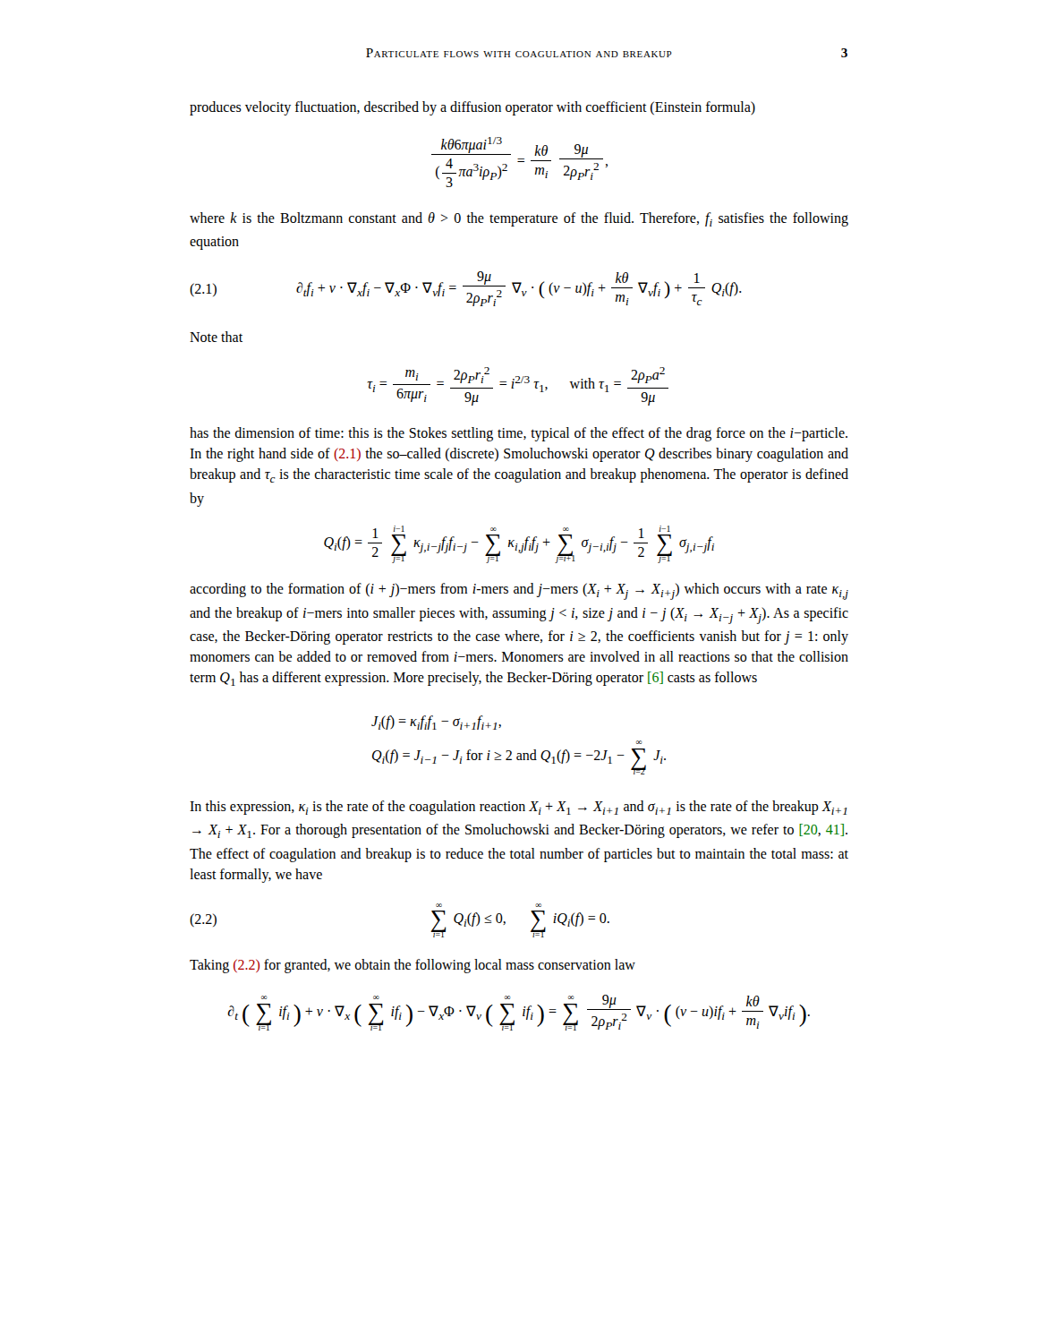Particulate flows with coagulation and breakup 3
produces velocity fluctuation, described by a diffusion operator with coefficient (Einstein formula)
kθ6πμai1/3 (43 πa3iρP)2 = kθ mi 9μ 2ρPri2 ,
where k is the Boltzmann constant and θ > 0 the temperature of the fluid. Therefore, fi satisfies the following equation
(2.1) ∂tfi + v · ∇xfi − ∇xΦ · ∇vfi = 9μ 2ρPri2 ∇v · ( (v − u)fi + kθ mi ∇vfi ) + 1 τc Qi(f).
Note that
τi = mi 6πμri = 2ρPri2 9μ = i2/3 τ1, with τ1 = 2ρPa2 9μ
has the dimension of time: this is the Stokes settling time, typical of the effect of the drag force on the i−particle. In the right hand side of (2.1) the so–called (discrete) Smoluchowski operator Q describes binary coagulation and breakup and τc is the characteristic time scale of the coagulation and breakup phenomena. The operator is defined by
Qi(f) = 12 i−1∑j=1 κj,i−jfjfi−j − ∞∑j=1 κi,jfifj + ∞∑j=i+1 σj−i,ifj − 12 i−1∑j=1 σj,i−jfi
according to the formation of (i + j)−mers from i-mers and j−mers (Xi + Xj → Xi+j) which occurs with a rate κi,j and the breakup of i−mers into smaller pieces with, assuming j < i, size j and i − j (Xi → Xi−j + Xj). As a specific case, the Becker-Döring operator restricts to the case where, for i ≥ 2, the coefficients vanish but for j = 1: only monomers can be added to or removed from i−mers. Monomers are involved in all reactions so that the collision term Q1 has a different expression. More precisely, the Becker-Döring operator [6] casts as follows
Ji(f) = κifif1 − σi+1fi+1,
Qi(f) = Ji−1 − Ji for i ≥ 2 and Q1(f) = −2J1 − ∞∑i=2 Ji.
In this expression, κi is the rate of the coagulation reaction Xi + X1 → Xi+1 and σi+1 is the rate of the breakup Xi+1 → Xi + X1. For a thorough presentation of the Smoluchowski and Becker-Döring operators, we refer to [20, 41]. The effect of coagulation and breakup is to reduce the total number of particles but to maintain the total mass: at least formally, we have
(2.2) ∞∑i=1 Qi(f) ≤ 0, ∞∑i=1 iQi(f) = 0.
Taking (2.2) for granted, we obtain the following local mass conservation law
∂t ( ∞∑i=1 ifi ) + v · ∇x ( ∞∑i=1 ifi ) − ∇xΦ · ∇v ( ∞∑i=1 ifi ) = ∞∑i=1 9μ 2ρPri2 ∇v · ( (v − u)ifi + kθ mi ∇vifi ).